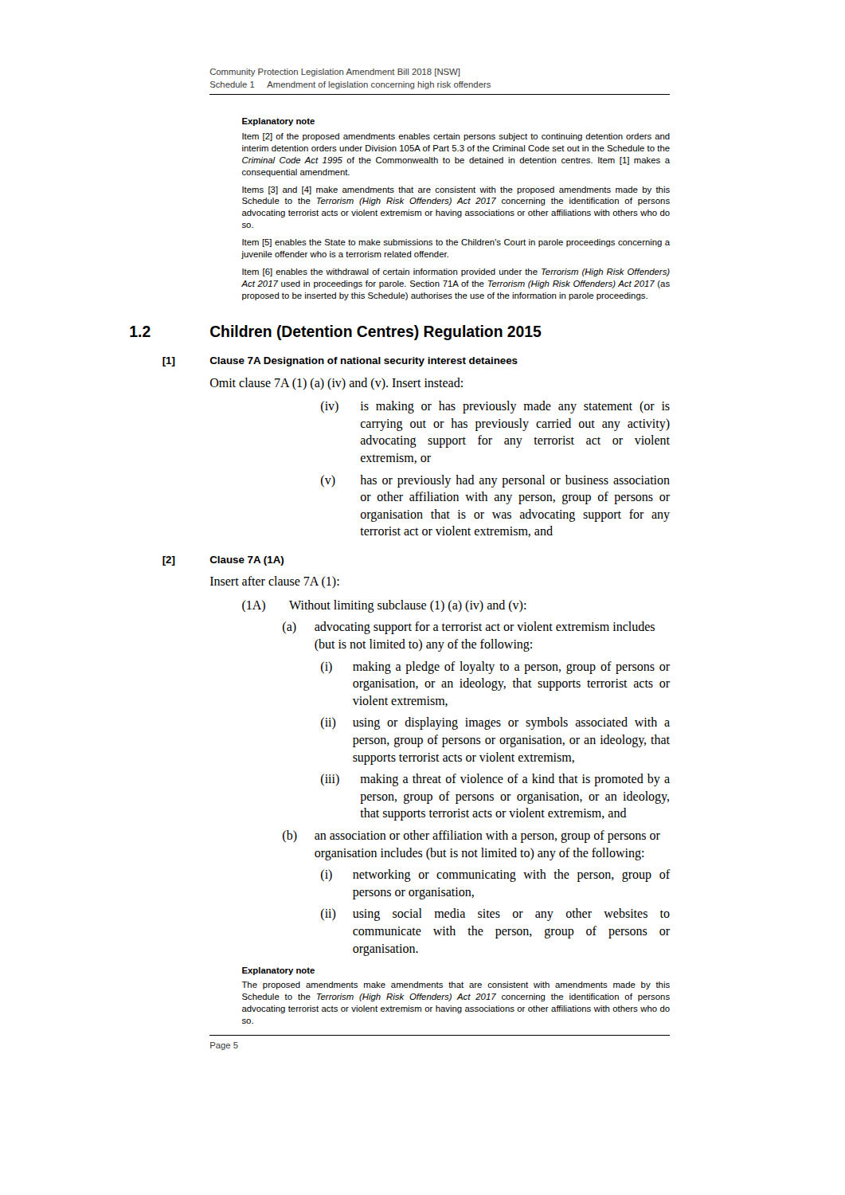Community Protection Legislation Amendment Bill 2018 [NSW] Schedule 1 Amendment of legislation concerning high risk offenders
Explanatory note
Item [2] of the proposed amendments enables certain persons subject to continuing detention orders and interim detention orders under Division 105A of Part 5.3 of the Criminal Code set out in the Schedule to the Criminal Code Act 1995 of the Commonwealth to be detained in detention centres. Item [1] makes a consequential amendment.
Items [3] and [4] make amendments that are consistent with the proposed amendments made by this Schedule to the Terrorism (High Risk Offenders) Act 2017 concerning the identification of persons advocating terrorist acts or violent extremism or having associations or other affiliations with others who do so.
Item [5] enables the State to make submissions to the Children's Court in parole proceedings concerning a juvenile offender who is a terrorism related offender.
Item [6] enables the withdrawal of certain information provided under the Terrorism (High Risk Offenders) Act 2017 used in proceedings for parole. Section 71A of the Terrorism (High Risk Offenders) Act 2017 (as proposed to be inserted by this Schedule) authorises the use of the information in parole proceedings.
1.2 Children (Detention Centres) Regulation 2015
[1] Clause 7A Designation of national security interest detainees
Omit clause 7A (1) (a) (iv) and (v). Insert instead:
(iv)
is making or has previously made any statement (or is carrying out or has previously carried out any activity) advocating support for any terrorist act or violent extremism, or
(v)
has or previously had any personal or business association or other affiliation with any person, group of persons or organisation that is or was advocating support for any terrorist act or violent extremism, and
[2] Clause 7A (1A)
Insert after clause 7A (1):
(1A)
Without limiting subclause (1) (a) (iv) and (v):
(a)
advocating support for a terrorist act or violent extremism includes (but is not limited to) any of the following:
(i)
making a pledge of loyalty to a person, group of persons or organisation, or an ideology, that supports terrorist acts or violent extremism,
(ii)
using or displaying images or symbols associated with a person, group of persons or organisation, or an ideology, that supports terrorist acts or violent extremism,
(iii)
making a threat of violence of a kind that is promoted by a person, group of persons or organisation, or an ideology, that supports terrorist acts or violent extremism, and
(b)
an association or other affiliation with a person, group of persons or organisation includes (but is not limited to) any of the following:
(i)
networking or communicating with the person, group of persons or organisation,
(ii)
using social media sites or any other websites to communicate with the person, group of persons or organisation.
Explanatory note
The proposed amendments make amendments that are consistent with amendments made by this Schedule to the Terrorism (High Risk Offenders) Act 2017 concerning the identification of persons advocating terrorist acts or violent extremism or having associations or other affiliations with others who do so.
Page 5